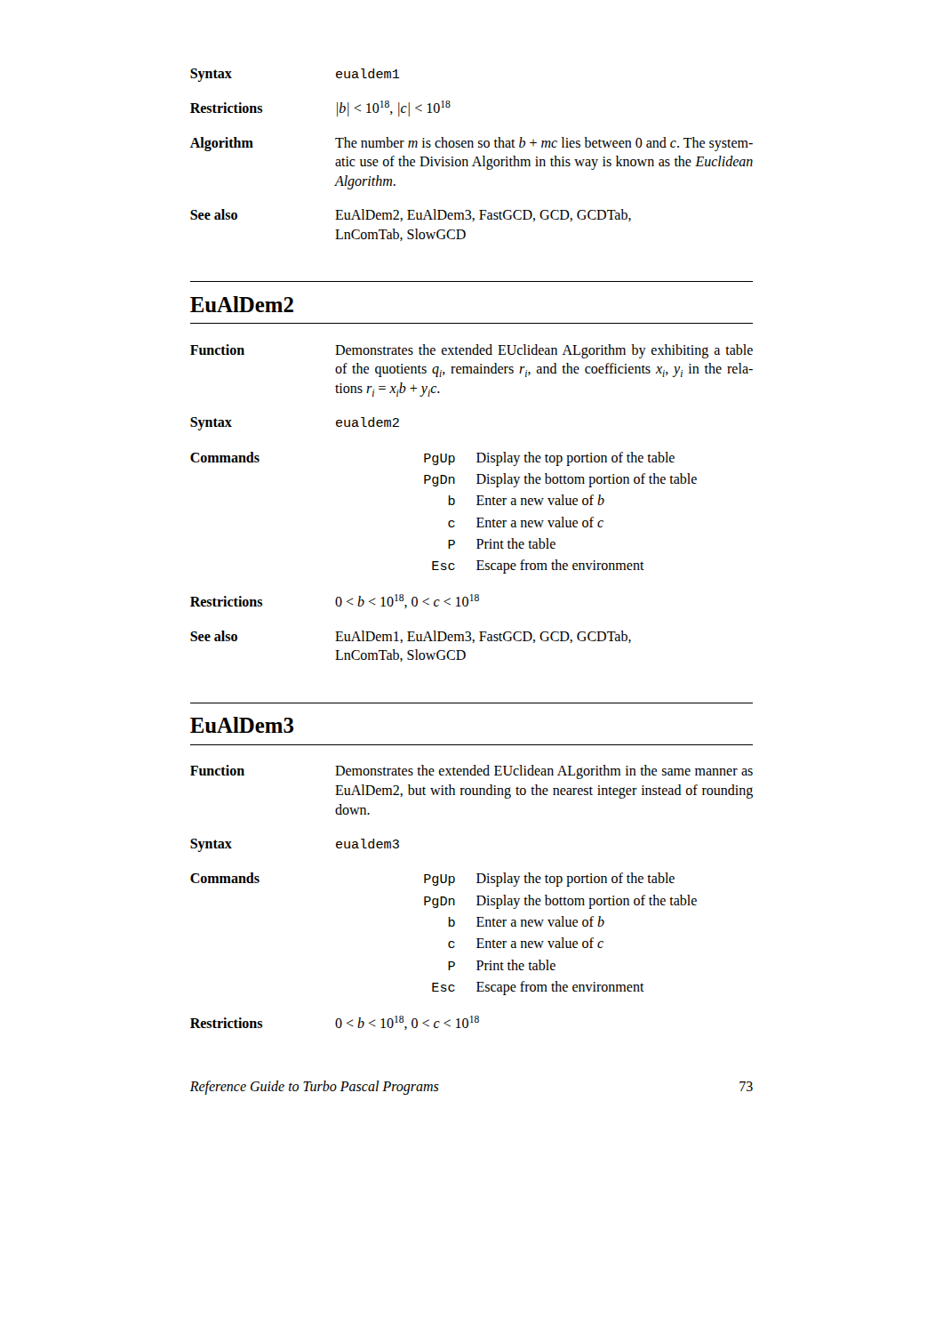Syntax
eualdem1
Restrictions
|b| < 1018, |c| < 1018
Algorithm
The number m is chosen so that b + mc lies between 0 and c. The systematic use of the Division Algorithm in this way is known as the Euclidean Algorithm.
See also
EuAlDem2, EuAlDem3, FastGCD, GCD, GCDTab,
LnComTab, SlowGCD
EuAlDem2
Function
Demonstrates the extended EUclidean ALgorithm by exhibiting a table of the quotients qi, remainders ri, and the coefficients xi, yi in the relations ri = xib + yic.
Syntax
eualdem2
Commands
| PgUp | Display the top portion of the table |
| PgDn | Display the bottom portion of the table |
| b | Enter a new value of b |
| c | Enter a new value of c |
| P | Print the table |
| Esc | Escape from the environment |
Restrictions
0 < b < 1018, 0 < c < 1018
See also
EuAlDem1, EuAlDem3, FastGCD, GCD, GCDTab,
LnComTab, SlowGCD
EuAlDem3
Function
Demonstrates the extended EUclidean ALgorithm in the same manner as EuAlDem2, but with rounding to the nearest integer instead of rounding down.
Syntax
eualdem3
Commands
| PgUp | Display the top portion of the table |
| PgDn | Display the bottom portion of the table |
| b | Enter a new value of b |
| c | Enter a new value of c |
| P | Print the table |
| Esc | Escape from the environment |
Restrictions
0 < b < 1018, 0 < c < 1018
Reference Guide to Turbo Pascal Programs 73